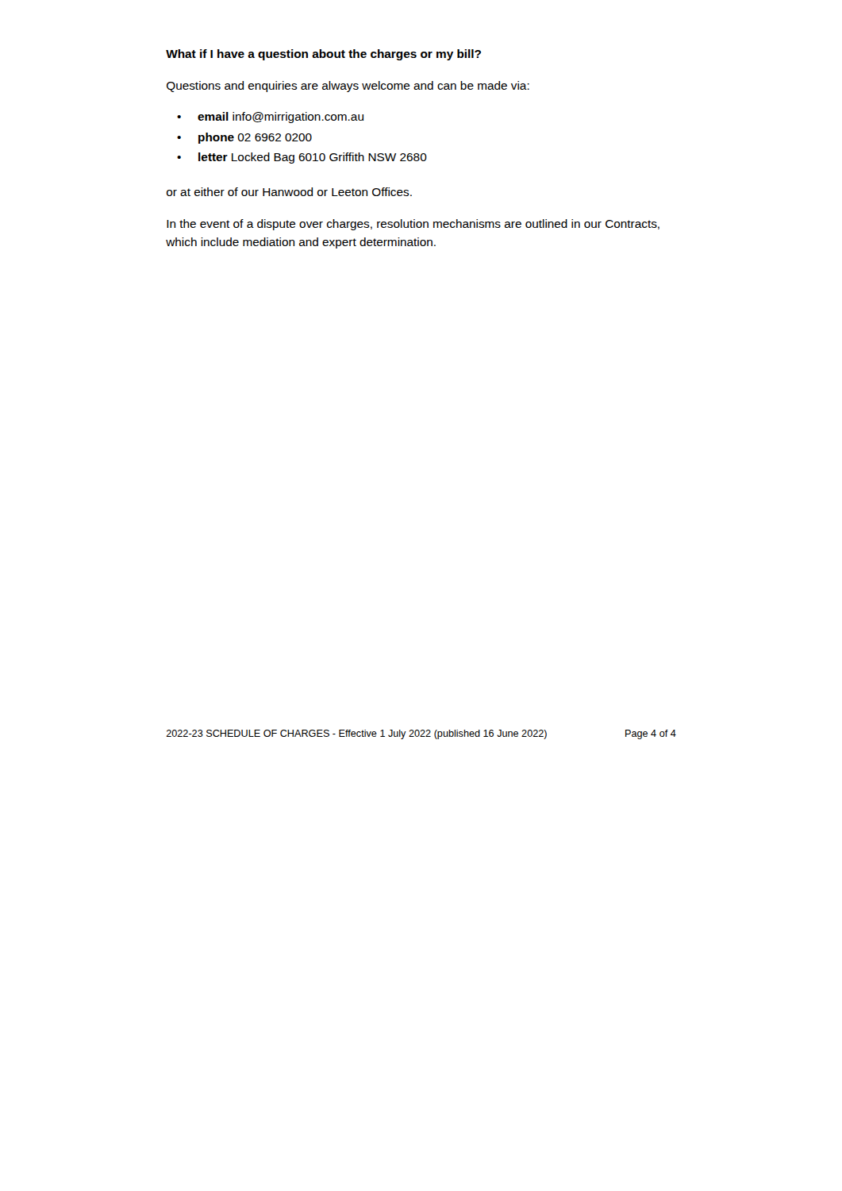What if I have a question about the charges or my bill?
Questions and enquiries are always welcome and can be made via:
email info@mirrigation.com.au
phone 02 6962 0200
letter Locked Bag 6010 Griffith NSW 2680
or at either of our Hanwood or Leeton Offices.
In the event of a dispute over charges, resolution mechanisms are outlined in our Contracts, which include mediation and expert determination.
2022-23 SCHEDULE OF CHARGES - Effective 1 July 2022 (published 16 June 2022)
Page 4 of 4